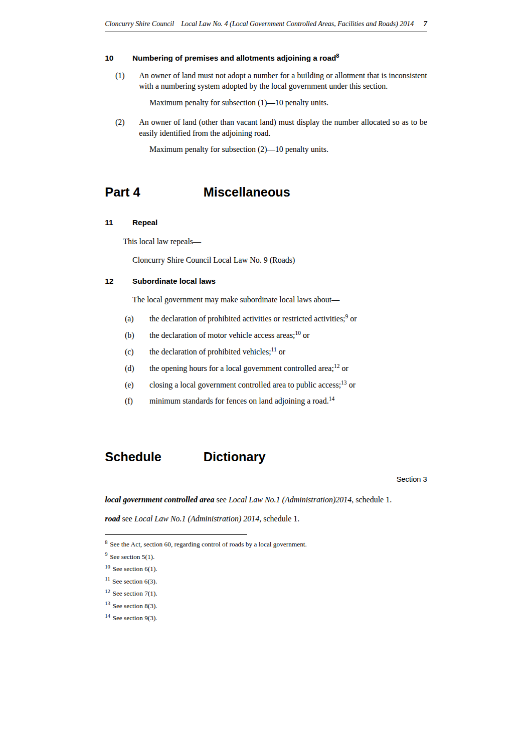Cloncurry Shire Council Local Law No. 4 (Local Government Controlled Areas, Facilities and Roads) 2014 7
10 Numbering of premises and allotments adjoining a road8
(1) An owner of land must not adopt a number for a building or allotment that is inconsistent with a numbering system adopted by the local government under this section.
Maximum penalty for subsection (1)—10 penalty units.
(2) An owner of land (other than vacant land) must display the number allocated so as to be easily identified from the adjoining road.
Maximum penalty for subsection (2)—10 penalty units.
Part 4 Miscellaneous
11 Repeal
This local law repeals—
Cloncurry Shire Council Local Law No. 9 (Roads)
12 Subordinate local laws
The local government may make subordinate local laws about—
(a) the declaration of prohibited activities or restricted activities;9 or
(b) the declaration of motor vehicle access areas;10 or
(c) the declaration of prohibited vehicles;11 or
(d) the opening hours for a local government controlled area;12 or
(e) closing a local government controlled area to public access;13 or
(f) minimum standards for fences on land adjoining a road.14
Schedule Dictionary
Section 3
local government controlled area see Local Law No.1 (Administration)2014, schedule 1.
road see Local Law No.1 (Administration) 2014, schedule 1.
8 See the Act, section 60, regarding control of roads by a local government.
9 See section 5(1).
10 See section 6(1).
11 See section 6(3).
12 See section 7(1).
13 See section 8(3).
14 See section 9(3).